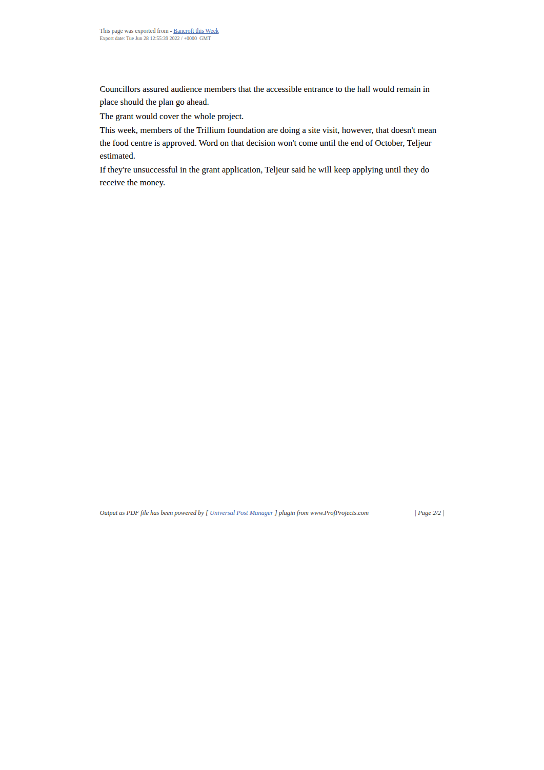This page was exported from - Bancroft this Week
Export date: Tue Jun 28 12:55:39 2022 / +0000 GMT
Councillors assured audience members that the accessible entrance to the hall would remain in place should the plan go ahead.
The grant would cover the whole project.
This week, members of the Trillium foundation are doing a site visit, however, that doesn't mean the food centre is approved. Word on that decision won't come until the end of October, Teljeur estimated.
If they're unsuccessful in the grant application, Teljeur said he will keep applying until they do receive the money.
Output as PDF file has been powered by [ Universal Post Manager ] plugin from www.ProfProjects.com
| Page 2/2 |